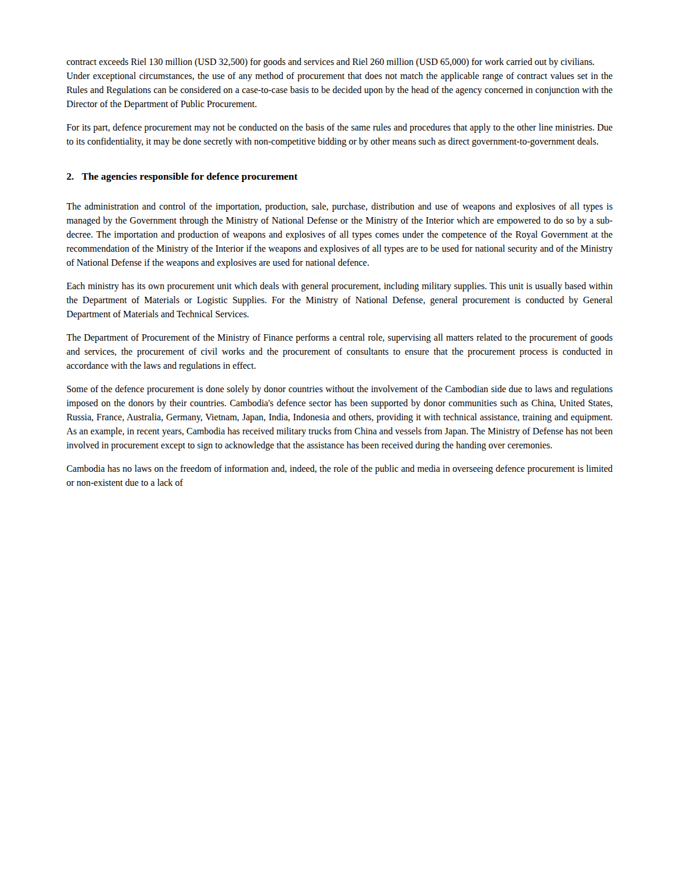contract exceeds Riel 130 million (USD 32,500) for goods and services and Riel 260 million (USD 65,000) for work carried out by civilians.
Under exceptional circumstances, the use of any method of procurement that does not match the applicable range of contract values set in the Rules and Regulations can be considered on a case-to-case basis to be decided upon by the head of the agency concerned in conjunction with the Director of the Department of Public Procurement.
For its part, defence procurement may not be conducted on the basis of the same rules and procedures that apply to the other line ministries. Due to its confidentiality, it may be done secretly with non-competitive bidding or by other means such as direct government-to-government deals.
2. The agencies responsible for defence procurement
The administration and control of the importation, production, sale, purchase, distribution and use of weapons and explosives of all types is managed by the Government through the Ministry of National Defense or the Ministry of the Interior which are empowered to do so by a sub-decree. The importation and production of weapons and explosives of all types comes under the competence of the Royal Government at the recommendation of the Ministry of the Interior if the weapons and explosives of all types are to be used for national security and of the Ministry of National Defense if the weapons and explosives are used for national defence.
Each ministry has its own procurement unit which deals with general procurement, including military supplies. This unit is usually based within the Department of Materials or Logistic Supplies. For the Ministry of National Defense, general procurement is conducted by General Department of Materials and Technical Services.
The Department of Procurement of the Ministry of Finance performs a central role, supervising all matters related to the procurement of goods and services, the procurement of civil works and the procurement of consultants to ensure that the procurement process is conducted in accordance with the laws and regulations in effect.
Some of the defence procurement is done solely by donor countries without the involvement of the Cambodian side due to laws and regulations imposed on the donors by their countries. Cambodia's defence sector has been supported by donor communities such as China, United States, Russia, France, Australia, Germany, Vietnam, Japan, India, Indonesia and others, providing it with technical assistance, training and equipment. As an example, in recent years, Cambodia has received military trucks from China and vessels from Japan. The Ministry of Defense has not been involved in procurement except to sign to acknowledge that the assistance has been received during the handing over ceremonies.
Cambodia has no laws on the freedom of information and, indeed, the role of the public and media in overseeing defence procurement is limited or non-existent due to a lack of